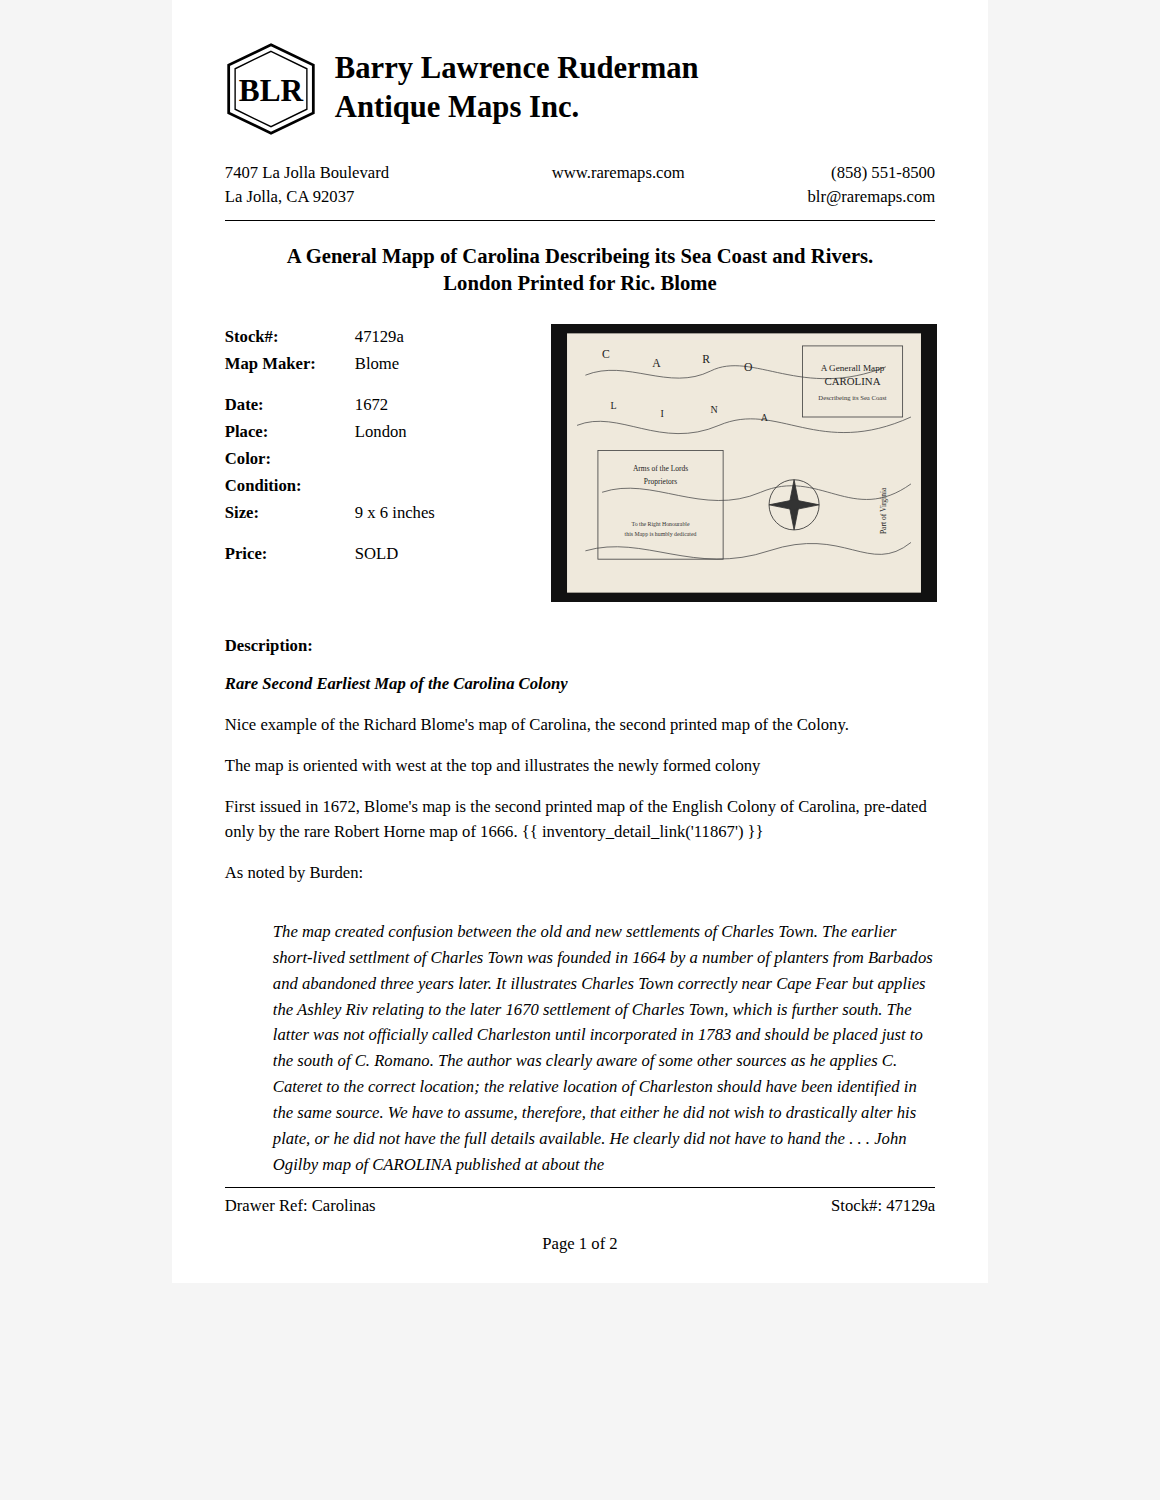BLR
Barry Lawrence Ruderman
Antique Maps Inc.
7407 La Jolla Boulevard
La Jolla, CA 92037
www.raremaps.com
(858) 551-8500
blr@raremaps.com
A General Mapp of Carolina Describeing its Sea Coast and Rivers. London Printed for Ric. Blome
| Stock#: | 47129a |
| Map Maker: | Blome |
| Date: | 1672 |
| Place: | London |
| Color: | |
| Condition: | |
| Size: | 9 x 6 inches |
| Price: | SOLD |
Description:
Rare Second Earliest Map of the Carolina Colony
Nice example of the Richard Blome's map of Carolina, the second printed map of the Colony.
The map is oriented with west at the top and illustrates the newly formed colony
First issued in 1672, Blome's map is the second printed map of the English Colony of Carolina, pre-dated only by the rare Robert Horne map of 1666. {{ inventory_detail_link('11867') }}
As noted by Burden:
The map created confusion between the old and new settlements of Charles Town. The earlier short-lived settlment of Charles Town was founded in 1664 by a number of planters from Barbados and abandoned three years later. It illustrates Charles Town correctly near Cape Fear but applies the Ashley Riv relating to the later 1670 settlement of Charles Town, which is further south. The latter was not officially called Charleston until incorporated in 1783 and should be placed just to the south of C. Romano. The author was clearly aware of some other sources as he applies C. Cateret to the correct location; the relative location of Charleston should have been identified in the same source. We have to assume, therefore, that either he did not wish to drastically alter his plate, or he did not have the full details available. He clearly did not have to hand the . . . John Ogilby map of CAROLINA published at about the
Drawer Ref: Carolinas
Stock#: 47129a
Page 1 of 2